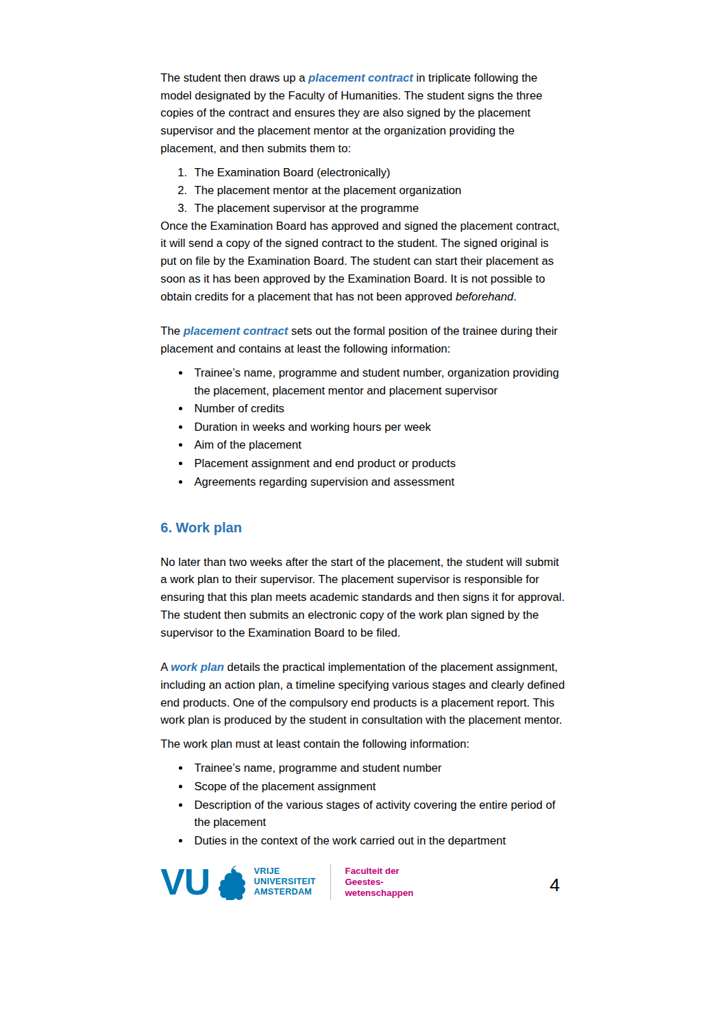The student then draws up a placement contract in triplicate following the model designated by the Faculty of Humanities. The student signs the three copies of the contract and ensures they are also signed by the placement supervisor and the placement mentor at the organization providing the placement, and then submits them to:
The Examination Board (electronically)
The placement mentor at the placement organization
The placement supervisor at the programme
Once the Examination Board has approved and signed the placement contract, it will send a copy of the signed contract to the student. The signed original is put on file by the Examination Board. The student can start their placement as soon as it has been approved by the Examination Board. It is not possible to obtain credits for a placement that has not been approved beforehand.
The placement contract sets out the formal position of the trainee during their placement and contains at least the following information:
Trainee’s name, programme and student number, organization providing the placement, placement mentor and placement supervisor
Number of credits
Duration in weeks and working hours per week
Aim of the placement
Placement assignment and end product or products
Agreements regarding supervision and assessment
6. Work plan
No later than two weeks after the start of the placement, the student will submit a work plan to their supervisor. The placement supervisor is responsible for ensuring that this plan meets academic standards and then signs it for approval. The student then submits an electronic copy of the work plan signed by the supervisor to the Examination Board to be filed.
A work plan details the practical implementation of the placement assignment, including an action plan, a timeline specifying various stages and clearly defined end products. One of the compulsory end products is a placement report. This work plan is produced by the student in consultation with the placement mentor.
The work plan must at least contain the following information:
Trainee’s name, programme and student number
Scope of the placement assignment
Description of the various stages of activity covering the entire period of the placement
Duties in the context of the work carried out in the department
VU
Vrije
Universiteit
Amsterdam
Faculteit der
Geestes-
wetenschappen
4